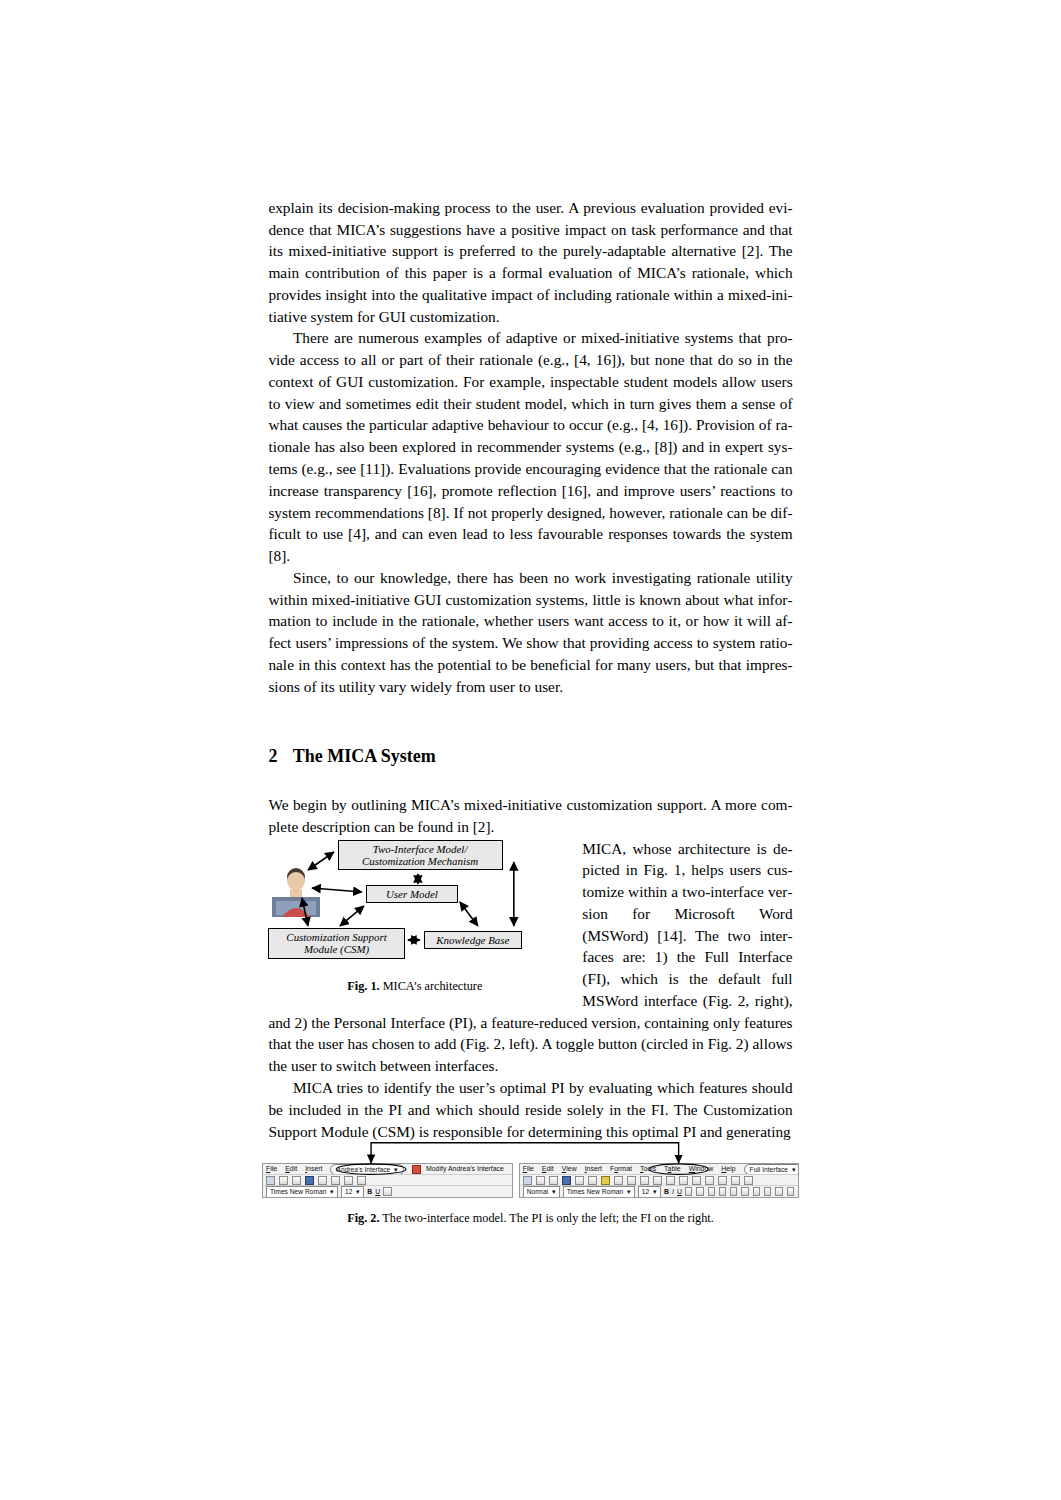explain its decision-making process to the user. A previous evaluation provided evidence that MICA’s suggestions have a positive impact on task performance and that its mixed-initiative support is preferred to the purely-adaptable alternative [2]. The main contribution of this paper is a formal evaluation of MICA’s rationale, which provides insight into the qualitative impact of including rationale within a mixed-initiative system for GUI customization.
There are numerous examples of adaptive or mixed-initiative systems that provide access to all or part of their rationale (e.g., [4, 16]), but none that do so in the context of GUI customization. For example, inspectable student models allow users to view and sometimes edit their student model, which in turn gives them a sense of what causes the particular adaptive behaviour to occur (e.g., [4, 16]). Provision of rationale has also been explored in recommender systems (e.g., [8]) and in expert systems (e.g., see [11]). Evaluations provide encouraging evidence that the rationale can increase transparency [16], promote reflection [16], and improve users’ reactions to system recommendations [8]. If not properly designed, however, rationale can be difficult to use [4], and can even lead to less favourable responses towards the system [8].
Since, to our knowledge, there has been no work investigating rationale utility within mixed-initiative GUI customization systems, little is known about what information to include in the rationale, whether users want access to it, or how it will affect users’ impressions of the system. We show that providing access to system rationale in this context has the potential to be beneficial for many users, but that impressions of its utility vary widely from user to user.
2 The MICA System
We begin by outlining MICA’s mixed-initiative customization support. A more complete description can be found in [2].
Two-Interface Model/
Customization Mechanism
User Model
Customization Support
Module (CSM)
Knowledge Base
Fig. 1. MICA’s architecture
MICA, whose architecture is depicted in Fig. 1, helps users customize within a two-interface version for Microsoft Word (MSWord) [14]. The two interfaces are: 1) the Full Interface (FI), which is the default full MSWord interface (Fig. 2, right), and 2) the Personal Interface (PI), a feature-reduced version, containing only features that the user has chosen to add (Fig. 2, left). A toggle button (circled in Fig. 2) allows the user to switch between interfaces.
MICA tries to identify the user’s optimal PI by evaluating which features should be included in the PI and which should reside solely in the FI. The Customization Support Module (CSM) is responsible for determining this optimal PI and generating
File Edit Insert Andrea's Interface ▾ Modify Andrea's Interface
Times New Roman ▾ 12 ▾ B U
File Edit View Insert Format Tools Table Window Help Full Interface ▾ Modify Andre
Normal ▾ Times New Roman ▾ 12 ▾ B I U
Fig. 2. The two-interface model. The PI is only the left; the FI on the right.